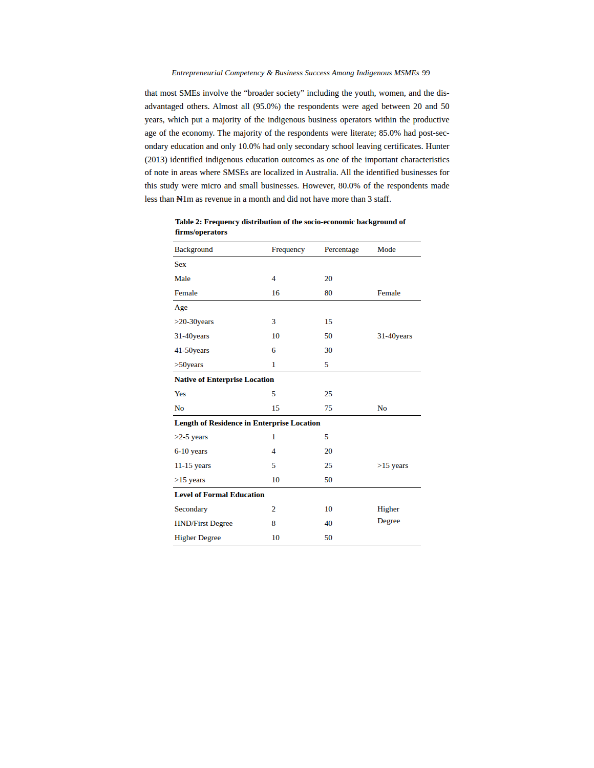Entrepreneurial Competency & Business Success Among Indigenous MSMEs99
that most SMEs involve the “broader society” including the youth, women, and the disadvantaged others. Almost all (95.0%) the respondents were aged between 20 and 50 years, which put a majority of the indigenous business operators within the productive age of the economy. The majority of the respondents were literate; 85.0% had post-secondary education and only 10.0% had only secondary school leaving certificates. Hunter (2013) identified indigenous education outcomes as one of the important characteristics of note in areas where SMSEs are localized in Australia. All the identified businesses for this study were micro and small businesses. However, 80.0% of the respondents made less than ₦1m as revenue in a month and did not have more than 3 staff.
Table 2: Frequency distribution of the socio-economic background of firms/operators
| Background | Frequency | Percentage | Mode |
| Sex | | | |
| Male | 4 | 20 | |
| Female | 16 | 80 | Female |
| Age | | | |
| >20-30years | 3 | 15 | |
| 31-40years | 10 | 50 | 31-40years |
| 41-50years | 6 | 30 | |
| >50years | 1 | 5 | |
| Native of Enterprise Location |
| Yes | 5 | 25 | |
| No | 15 | 75 | No |
| Length of Residence in Enterprise Location |
| >2-5 years | 1 | 5 | |
| 6-10 years | 4 | 20 | |
| 11-15 years | 5 | 25 | >15 years |
| >15 years | 10 | 50 | |
| Level of Formal Education |
| Secondary | 2 | 10 | Higher Degree |
| HND/First Degree | 8 | 40 |
| Higher Degree | 10 | 50 | |